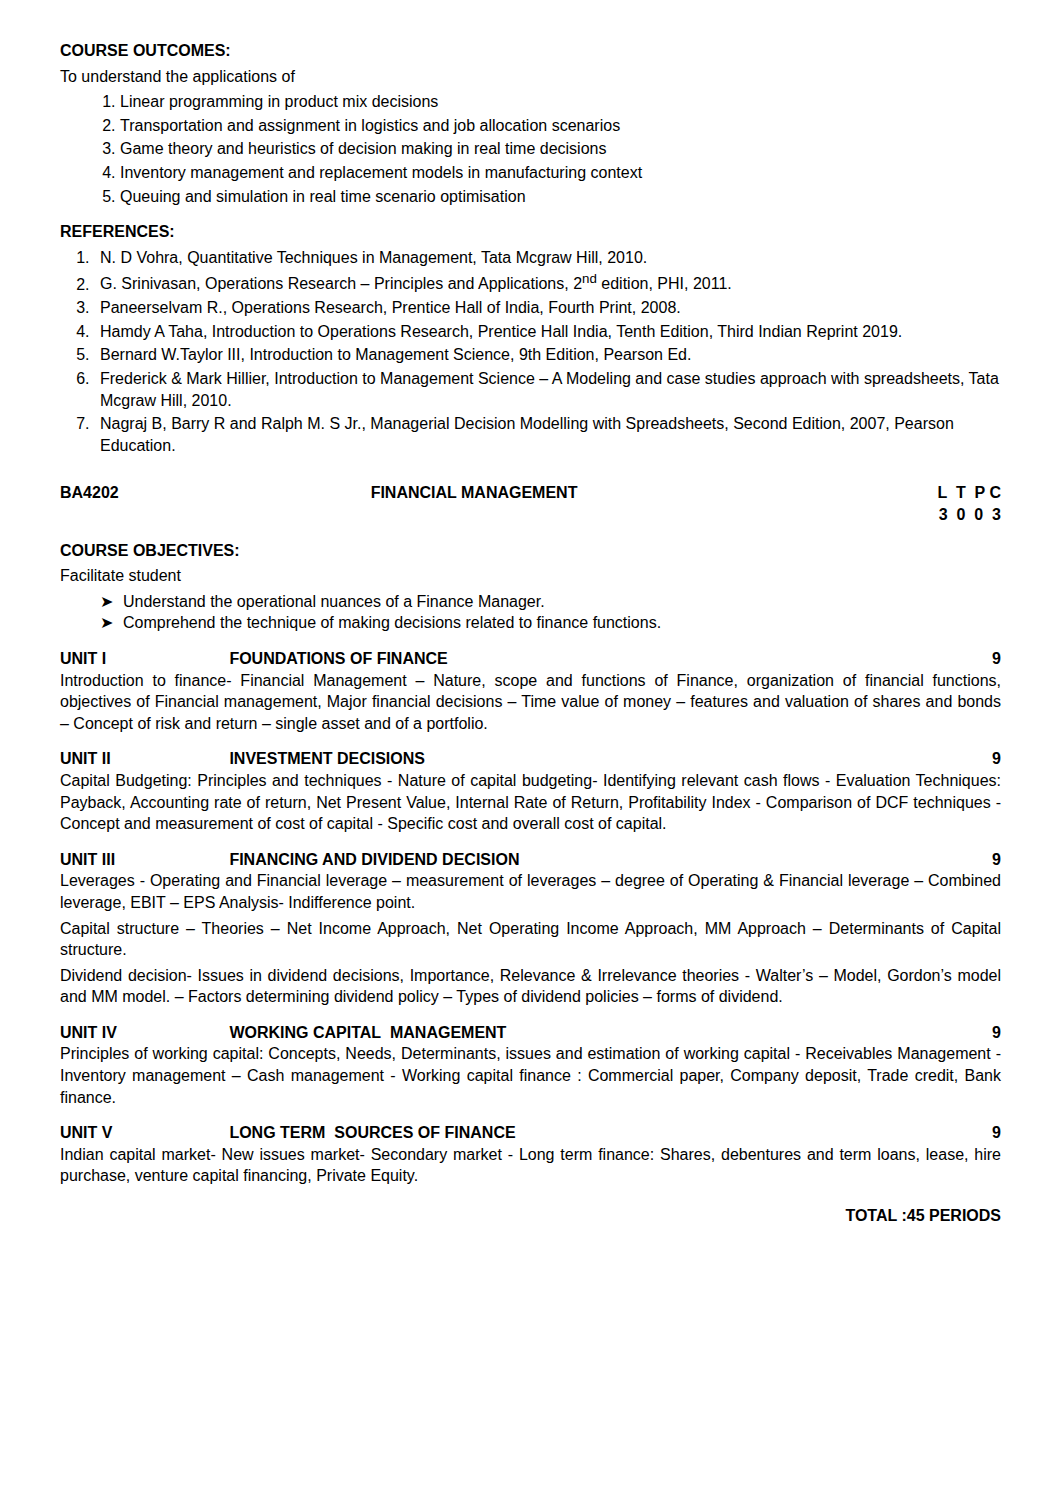COURSE OUTCOMES:
To understand the applications of
Linear programming in product mix decisions
Transportation and assignment in logistics and job allocation scenarios
Game theory and heuristics of decision making in real time decisions
Inventory management and replacement models in manufacturing context
Queuing and simulation in real time scenario optimisation
REFERENCES:
N. D Vohra, Quantitative Techniques in Management, Tata Mcgraw Hill, 2010.
G. Srinivasan, Operations Research – Principles and Applications, 2nd edition, PHI, 2011.
Paneerselvam R., Operations Research, Prentice Hall of India, Fourth Print, 2008.
Hamdy A Taha, Introduction to Operations Research, Prentice Hall India, Tenth Edition, Third Indian Reprint 2019.
Bernard W.Taylor III, Introduction to Management Science, 9th Edition, Pearson Ed.
Frederick & Mark Hillier, Introduction to Management Science – A Modeling and case studies approach with spreadsheets, Tata Mcgraw Hill, 2010.
Nagraj B, Barry R and Ralph M. S Jr., Managerial Decision Modelling with Spreadsheets, Second Edition, 2007, Pearson Education.
BA4202
FINANCIAL MANAGEMENT
L T P C
3 0 0 3
COURSE OBJECTIVES:
Facilitate student
Understand the operational nuances of a Finance Manager.
Comprehend the technique of making decisions related to finance functions.
UNIT I
FOUNDATIONS OF FINANCE
9
Introduction to finance- Financial Management – Nature, scope and functions of Finance, organization of financial functions, objectives of Financial management, Major financial decisions – Time value of money – features and valuation of shares and bonds – Concept of risk and return – single asset and of a portfolio.
UNIT II
INVESTMENT DECISIONS
9
Capital Budgeting: Principles and techniques - Nature of capital budgeting- Identifying relevant cash flows - Evaluation Techniques: Payback, Accounting rate of return, Net Present Value, Internal Rate of Return, Profitability Index - Comparison of DCF techniques - Concept and measurement of cost of capital - Specific cost and overall cost of capital.
UNIT III
FINANCING AND DIVIDEND DECISION
9
Leverages - Operating and Financial leverage – measurement of leverages – degree of Operating & Financial leverage – Combined leverage, EBIT – EPS Analysis- Indifference point.
Capital structure – Theories – Net Income Approach, Net Operating Income Approach, MM Approach – Determinants of Capital structure.
Dividend decision- Issues in dividend decisions, Importance, Relevance & Irrelevance theories - Walter’s – Model, Gordon’s model and MM model. – Factors determining dividend policy – Types of dividend policies – forms of dividend.
UNIT IV
WORKING CAPITAL MANAGEMENT
9
Principles of working capital: Concepts, Needs, Determinants, issues and estimation of working capital - Receivables Management - Inventory management – Cash management - Working capital finance : Commercial paper, Company deposit, Trade credit, Bank finance.
UNIT V
LONG TERM SOURCES OF FINANCE
9
Indian capital market- New issues market- Secondary market - Long term finance: Shares, debentures and term loans, lease, hire purchase, venture capital financing, Private Equity.
TOTAL :45 PERIODS